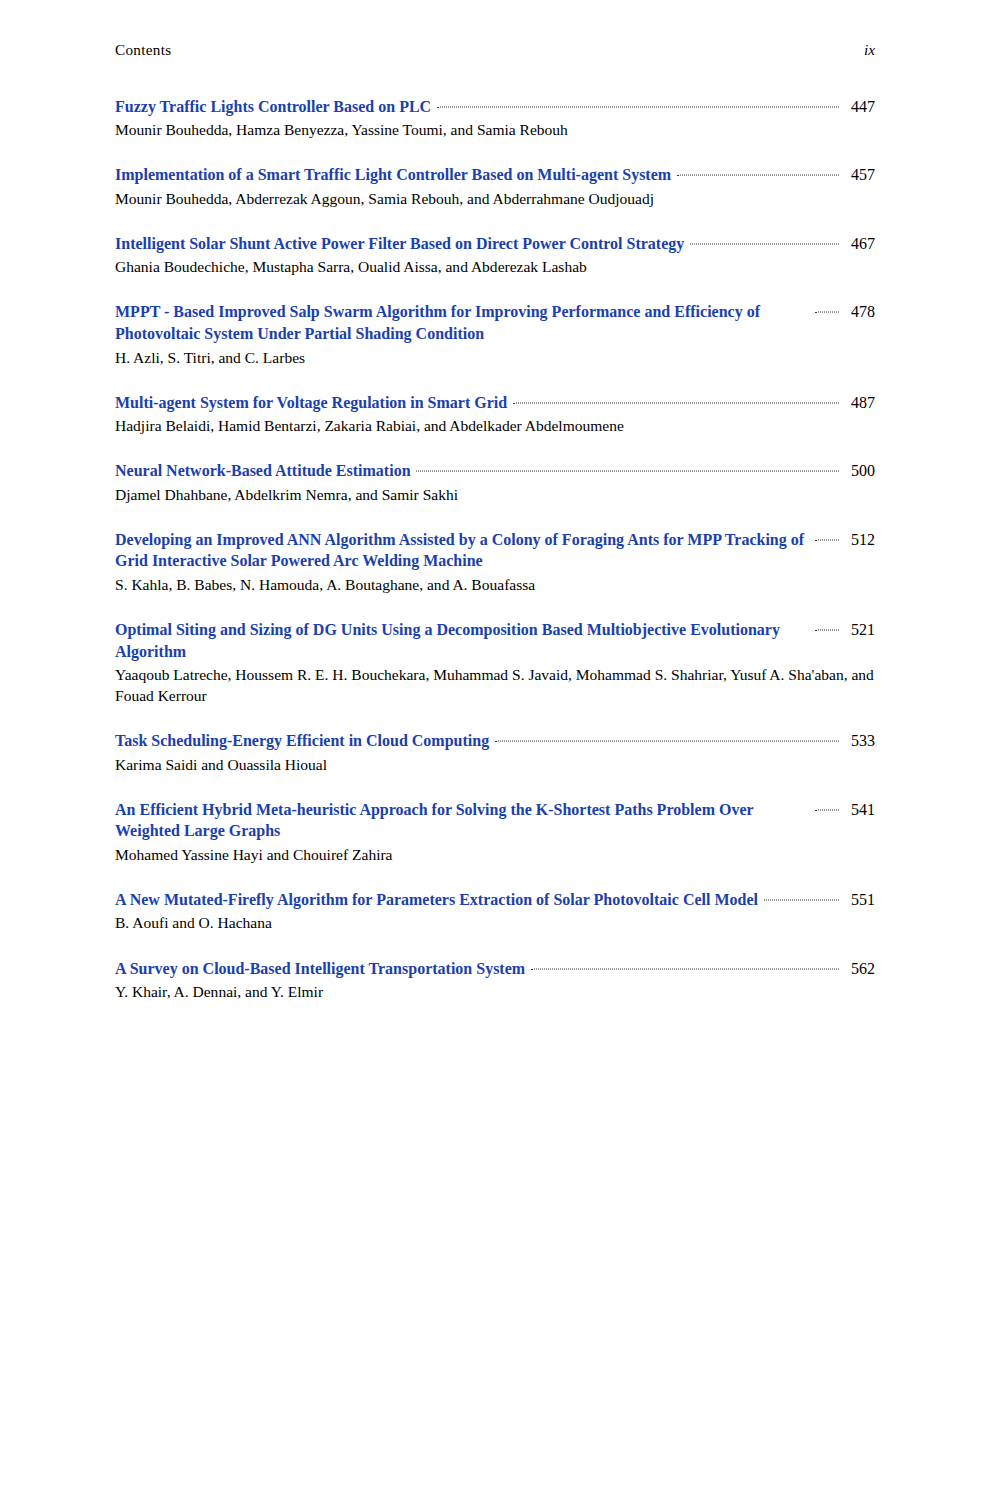Contents ix
Fuzzy Traffic Lights Controller Based on PLC 447
Mounir Bouhedda, Hamza Benyezza, Yassine Toumi, and Samia Rebouh
Implementation of a Smart Traffic Light Controller Based on Multi-agent System 457
Mounir Bouhedda, Abderrezak Aggoun, Samia Rebouh, and Abderrahmane Oudjouadj
Intelligent Solar Shunt Active Power Filter Based on Direct Power Control Strategy 467
Ghania Boudechiche, Mustapha Sarra, Oualid Aissa, and Abderezak Lashab
MPPT - Based Improved Salp Swarm Algorithm for Improving Performance and Efficiency of Photovoltaic System Under Partial Shading Condition 478
H. Azli, S. Titri, and C. Larbes
Multi-agent System for Voltage Regulation in Smart Grid 487
Hadjira Belaidi, Hamid Bentarzi, Zakaria Rabiai, and Abdelkader Abdelmoumene
Neural Network-Based Attitude Estimation 500
Djamel Dhahbane, Abdelkrim Nemra, and Samir Sakhi
Developing an Improved ANN Algorithm Assisted by a Colony of Foraging Ants for MPP Tracking of Grid Interactive Solar Powered Arc Welding Machine 512
S. Kahla, B. Babes, N. Hamouda, A. Boutaghane, and A. Bouafassa
Optimal Siting and Sizing of DG Units Using a Decomposition Based Multiobjective Evolutionary Algorithm 521
Yaaqoub Latreche, Houssem R. E. H. Bouchekara, Muhammad S. Javaid, Mohammad S. Shahriar, Yusuf A. Sha'aban, and Fouad Kerrour
Task Scheduling-Energy Efficient in Cloud Computing 533
Karima Saidi and Ouassila Hioual
An Efficient Hybrid Meta-heuristic Approach for Solving the K-Shortest Paths Problem Over Weighted Large Graphs 541
Mohamed Yassine Hayi and Chouiref Zahira
A New Mutated-Firefly Algorithm for Parameters Extraction of Solar Photovoltaic Cell Model 551
B. Aoufi and O. Hachana
A Survey on Cloud-Based Intelligent Transportation System 562
Y. Khair, A. Dennai, and Y. Elmir